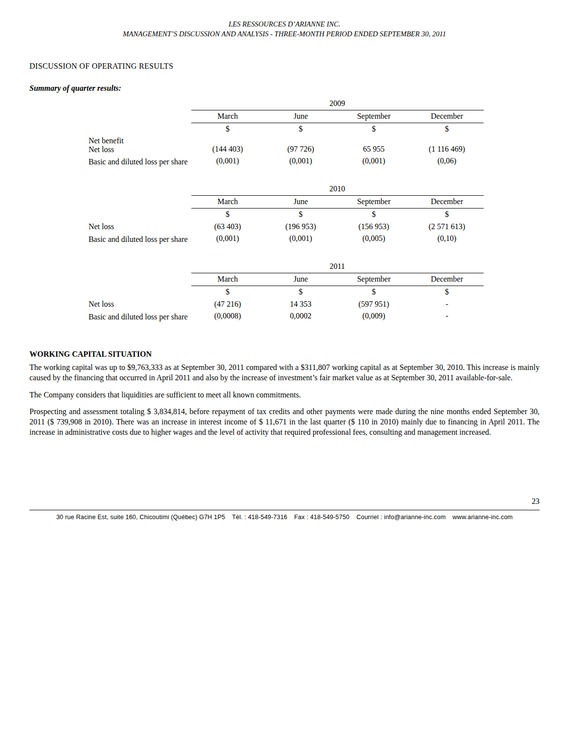LES RESSOURCES D’ARIANNE INC.
MANAGEMENT’S DISCUSSION AND ANALYSIS - THREE-MONTH PERIOD ENDED SEPTEMBER 30, 2011
DISCUSSION OF OPERATING RESULTS
Summary of quarter results:
| | 2009 |
| | March | June | September | December |
| | $ | $ | $ | $ |
| Net benefit Net loss | (144 403) | (97 726) | 65 955 | (1 116 469) |
| Basic and diluted loss per share | (0,001) | (0,001) | (0,001) | (0,06) |
| | 2010 |
| | March | June | September | December |
| | $ | $ | $ | $ |
| Net loss | (63 403) | (196 953) | (156 953) | (2 571 613) |
| Basic and diluted loss per share | (0,001) | (0,001) | (0,005) | (0,10) |
| | 2011 |
| | March | June | September | December |
| | $ | $ | $ | $ |
| Net loss | (47 216) | 14 353 | (597 951) | - |
| Basic and diluted loss per share | (0,0008) | 0,0002 | (0,009) | - |
WORKING CAPITAL SITUATION
The working capital was up to $9,763,333 as at September 30, 2011 compared with a $311,807 working capital as at September 30, 2010. This increase is mainly caused by the financing that occurred in April 2011 and also by the increase of investment’s fair market value as at September 30, 2011 available-for-sale.
The Company considers that liquidities are sufficient to meet all known commitments.
Prospecting and assessment totaling $ 3,834,814, before repayment of tax credits and other payments were made during the nine months ended September 30, 2011 ($ 739,908 in 2010). There was an increase in interest income of $ 11,671 in the last quarter ($ 110 in 2010) mainly due to financing in April 2011. The increase in administrative costs due to higher wages and the level of activity that required professional fees, consulting and management increased.
23
30 rue Racine Est, suite 160, Chicoutimi (Québec) G7H 1P5 Tél. : 418-549-7316 Fax : 418-549-5750 Courriel : info@arianne-inc.com www.arianne-inc.com